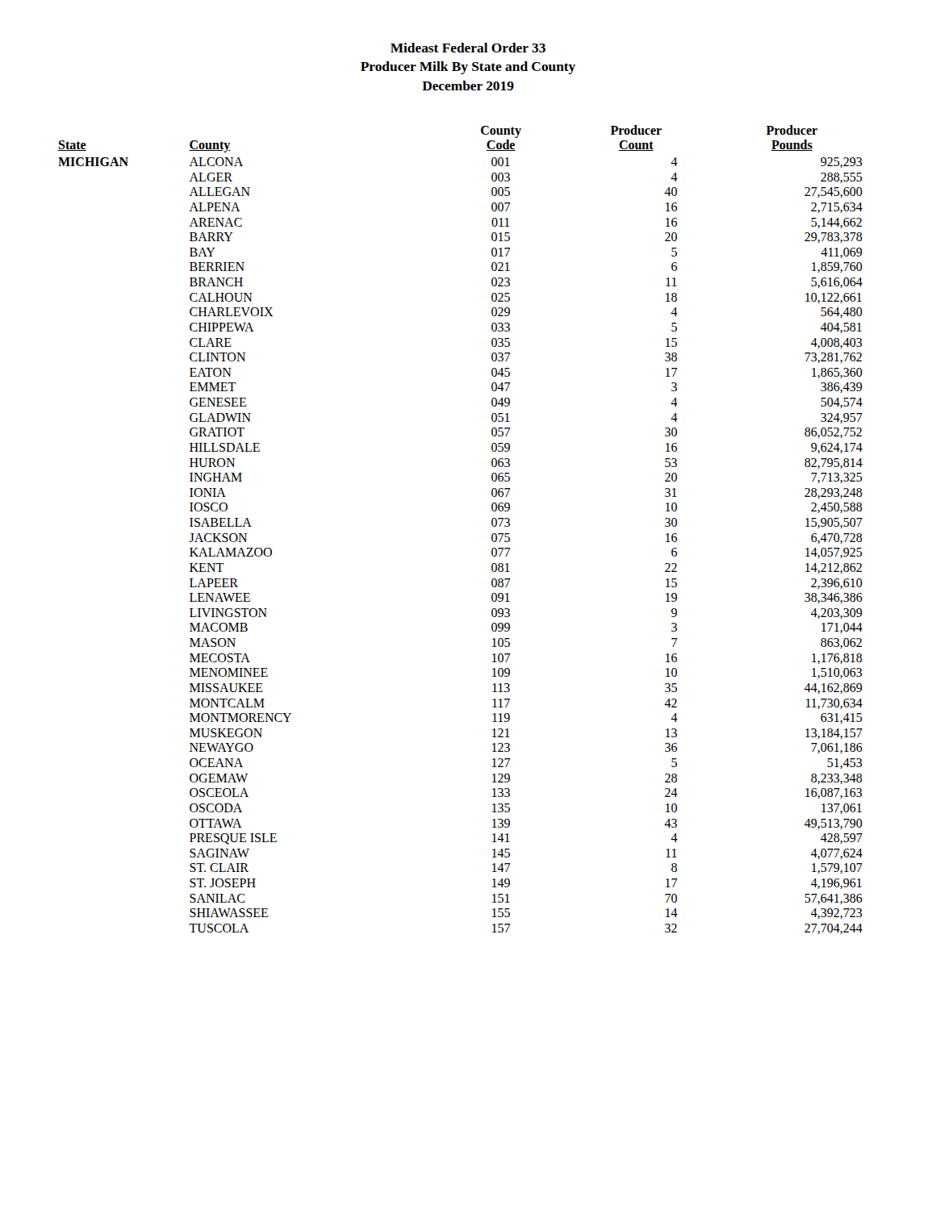Mideast Federal Order 33
Producer Milk By State and County
December 2019
| | | County | Producer | Producer |
| --- | --- | --- | --- | --- |
| State | County | Code | Count | Pounds |
| MICHIGAN | ALCONA | 001 | 4 | 925,293 |
| | ALGER | 003 | 4 | 288,555 |
| | ALLEGAN | 005 | 40 | 27,545,600 |
| | ALPENA | 007 | 16 | 2,715,634 |
| | ARENAC | 011 | 16 | 5,144,662 |
| | BARRY | 015 | 20 | 29,783,378 |
| | BAY | 017 | 5 | 411,069 |
| | BERRIEN | 021 | 6 | 1,859,760 |
| | BRANCH | 023 | 11 | 5,616,064 |
| | CALHOUN | 025 | 18 | 10,122,661 |
| | CHARLEVOIX | 029 | 4 | 564,480 |
| | CHIPPEWA | 033 | 5 | 404,581 |
| | CLARE | 035 | 15 | 4,008,403 |
| | CLINTON | 037 | 38 | 73,281,762 |
| | EATON | 045 | 17 | 1,865,360 |
| | EMMET | 047 | 3 | 386,439 |
| | GENESEE | 049 | 4 | 504,574 |
| | GLADWIN | 051 | 4 | 324,957 |
| | GRATIOT | 057 | 30 | 86,052,752 |
| | HILLSDALE | 059 | 16 | 9,624,174 |
| | HURON | 063 | 53 | 82,795,814 |
| | INGHAM | 065 | 20 | 7,713,325 |
| | IONIA | 067 | 31 | 28,293,248 |
| | IOSCO | 069 | 10 | 2,450,588 |
| | ISABELLA | 073 | 30 | 15,905,507 |
| | JACKSON | 075 | 16 | 6,470,728 |
| | KALAMAZOO | 077 | 6 | 14,057,925 |
| | KENT | 081 | 22 | 14,212,862 |
| | LAPEER | 087 | 15 | 2,396,610 |
| | LENAWEE | 091 | 19 | 38,346,386 |
| | LIVINGSTON | 093 | 9 | 4,203,309 |
| | MACOMB | 099 | 3 | 171,044 |
| | MASON | 105 | 7 | 863,062 |
| | MECOSTA | 107 | 16 | 1,176,818 |
| | MENOMINEE | 109 | 10 | 1,510,063 |
| | MISSAUKEE | 113 | 35 | 44,162,869 |
| | MONTCALM | 117 | 42 | 11,730,634 |
| | MONTMORENCY | 119 | 4 | 631,415 |
| | MUSKEGON | 121 | 13 | 13,184,157 |
| | NEWAYGO | 123 | 36 | 7,061,186 |
| | OCEANA | 127 | 5 | 51,453 |
| | OGEMAW | 129 | 28 | 8,233,348 |
| | OSCEOLA | 133 | 24 | 16,087,163 |
| | OSCODA | 135 | 10 | 137,061 |
| | OTTAWA | 139 | 43 | 49,513,790 |
| | PRESQUE ISLE | 141 | 4 | 428,597 |
| | SAGINAW | 145 | 11 | 4,077,624 |
| | ST. CLAIR | 147 | 8 | 1,579,107 |
| | ST. JOSEPH | 149 | 17 | 4,196,961 |
| | SANILAC | 151 | 70 | 57,641,386 |
| | SHIAWASSEE | 155 | 14 | 4,392,723 |
| | TUSCOLA | 157 | 32 | 27,704,244 |